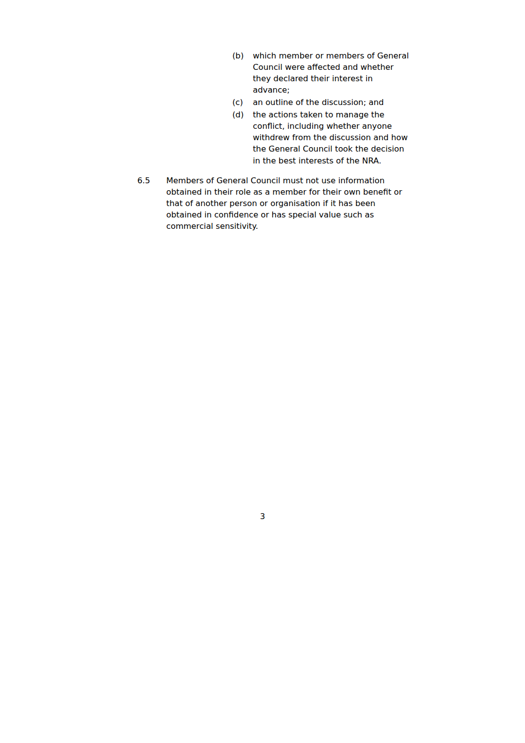(b) which member or members of General Council were affected and whether they declared their interest in advance;
(c) an outline of the discussion; and
(d) the actions taken to manage the conflict, including whether anyone withdrew from the discussion and how the General Council took the decision in the best interests of the NRA.
6.5
Members of General Council must not use information obtained in their role as a member for their own benefit or that of another person or organisation if it has been obtained in confidence or has special value such as commercial sensitivity.
3